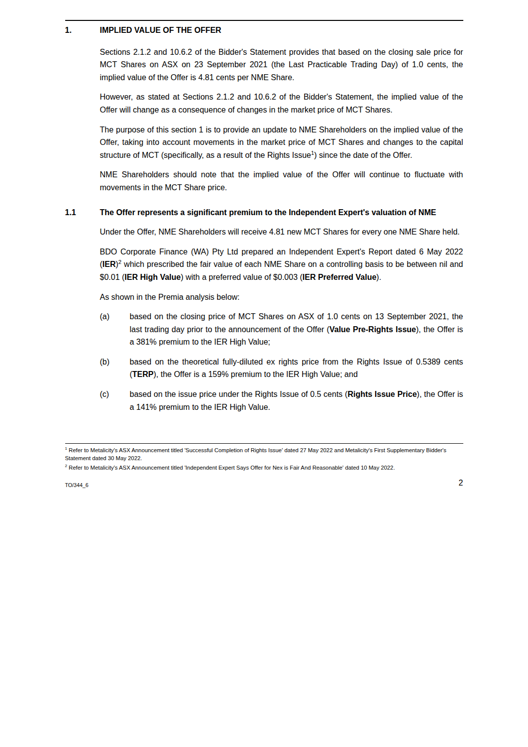1. IMPLIED VALUE OF THE OFFER
Sections 2.1.2 and 10.6.2 of the Bidder's Statement provides that based on the closing sale price for MCT Shares on ASX on 23 September 2021 (the Last Practicable Trading Day) of 1.0 cents, the implied value of the Offer is 4.81 cents per NME Share.
However, as stated at Sections 2.1.2 and 10.6.2 of the Bidder's Statement, the implied value of the Offer will change as a consequence of changes in the market price of MCT Shares.
The purpose of this section 1 is to provide an update to NME Shareholders on the implied value of the Offer, taking into account movements in the market price of MCT Shares and changes to the capital structure of MCT (specifically, as a result of the Rights Issue1) since the date of the Offer.
NME Shareholders should note that the implied value of the Offer will continue to fluctuate with movements in the MCT Share price.
1.1 The Offer represents a significant premium to the Independent Expert's valuation of NME
Under the Offer, NME Shareholders will receive 4.81 new MCT Shares for every one NME Share held.
BDO Corporate Finance (WA) Pty Ltd prepared an Independent Expert's Report dated 6 May 2022 (IER)2 which prescribed the fair value of each NME Share on a controlling basis to be between nil and $0.01 (IER High Value) with a preferred value of $0.003 (IER Preferred Value).
As shown in the Premia analysis below:
(a) based on the closing price of MCT Shares on ASX of 1.0 cents on 13 September 2021, the last trading day prior to the announcement of the Offer (Value Pre-Rights Issue), the Offer is a 381% premium to the IER High Value;
(b) based on the theoretical fully-diluted ex rights price from the Rights Issue of 0.5389 cents (TERP), the Offer is a 159% premium to the IER High Value; and
(c) based on the issue price under the Rights Issue of 0.5 cents (Rights Issue Price), the Offer is a 141% premium to the IER High Value.
1 Refer to Metalicity's ASX Announcement titled 'Successful Completion of Rights Issue' dated 27 May 2022 and Metalicity's First Supplementary Bidder's Statement dated 30 May 2022.
2 Refer to Metalicity's ASX Announcement titled 'Independent Expert Says Offer for Nex is Fair And Reasonable' dated 10 May 2022.
TO/344_6 2